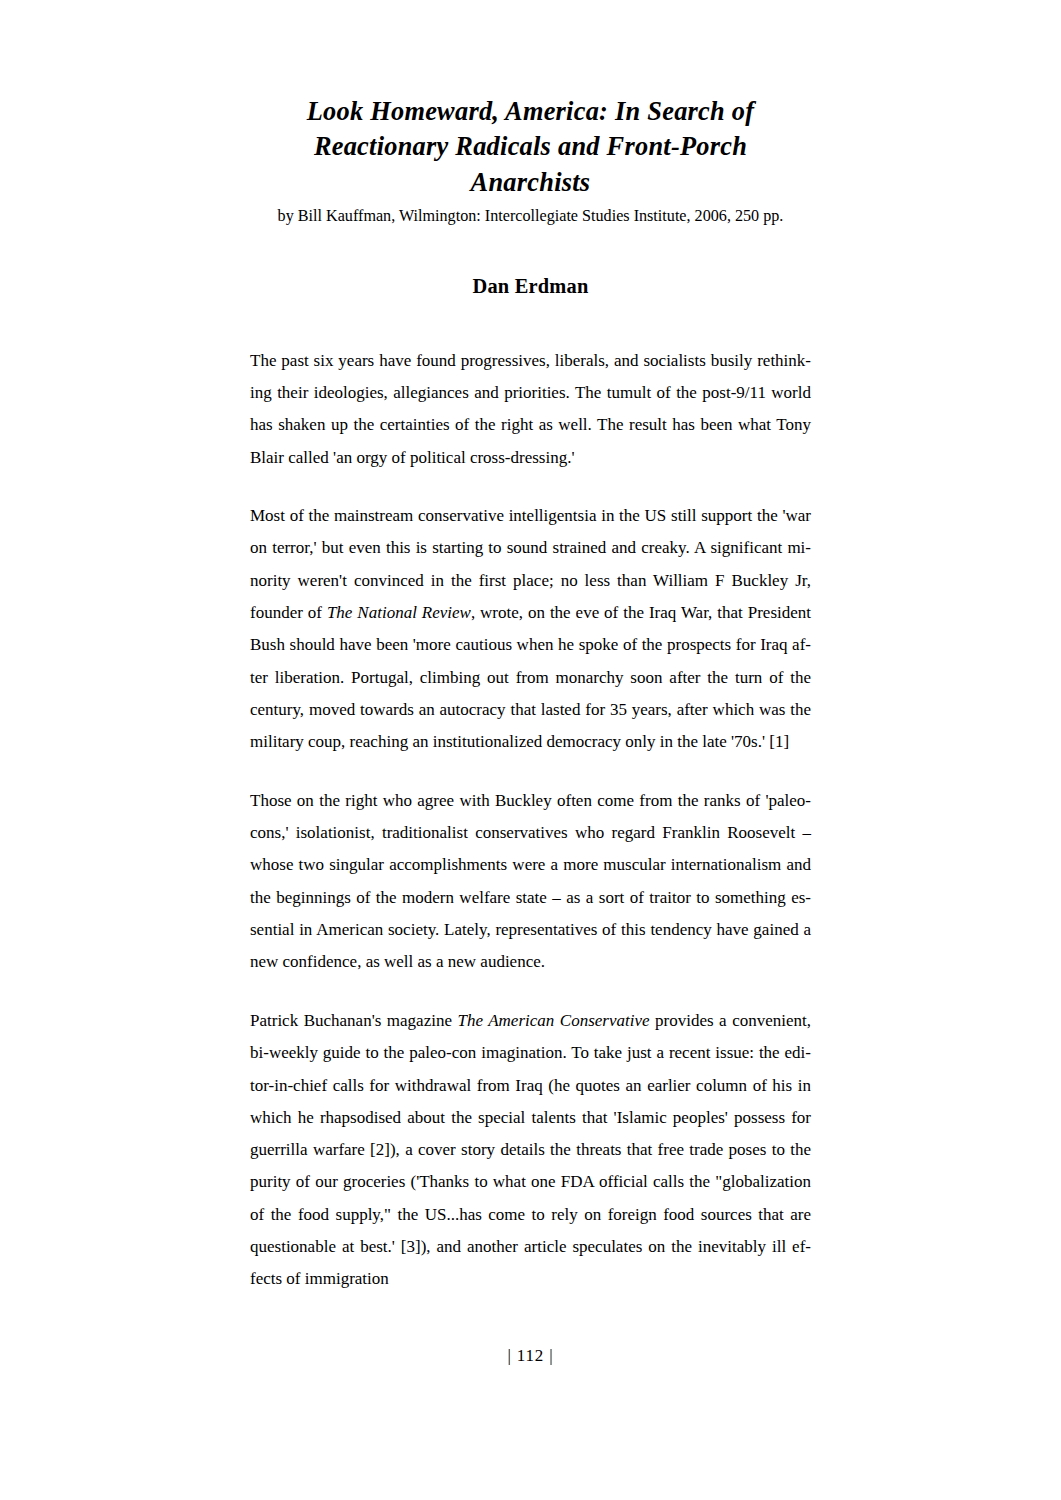Look Homeward, America: In Search of
Reactionary Radicals and Front-Porch
Anarchists
by Bill Kauffman, Wilmington: Intercollegiate Studies Institute, 2006, 250 pp.
Dan Erdman
The past six years have found progressives, liberals, and socialists busily rethinking their ideologies, allegiances and priorities. The tumult of the post-9/11 world has shaken up the certainties of the right as well. The result has been what Tony Blair called 'an orgy of political cross-dressing.'
Most of the mainstream conservative intelligentsia in the US still support the 'war on terror,' but even this is starting to sound strained and creaky. A significant minority weren't convinced in the first place; no less than William F Buckley Jr, founder of The National Review, wrote, on the eve of the Iraq War, that President Bush should have been 'more cautious when he spoke of the prospects for Iraq after liberation. Portugal, climbing out from monarchy soon after the turn of the century, moved towards an autocracy that lasted for 35 years, after which was the military coup, reaching an institutionalized democracy only in the late '70s.' [1]
Those on the right who agree with Buckley often come from the ranks of 'paleo-cons,' isolationist, traditionalist conservatives who regard Franklin Roosevelt – whose two singular accomplishments were a more muscular internationalism and the beginnings of the modern welfare state – as a sort of traitor to something essential in American society. Lately, representatives of this tendency have gained a new confidence, as well as a new audience.
Patrick Buchanan's magazine The American Conservative provides a convenient, bi-weekly guide to the paleo-con imagination. To take just a recent issue: the editor-in-chief calls for withdrawal from Iraq (he quotes an earlier column of his in which he rhapsodised about the special talents that 'Islamic peoples' possess for guerrilla warfare [2]), a cover story details the threats that free trade poses to the purity of our groceries ('Thanks to what one FDA official calls the "globalization of the food supply," the US...has come to rely on foreign food sources that are questionable at best.' [3]), and another article speculates on the inevitably ill effects of immigration
| 112 |